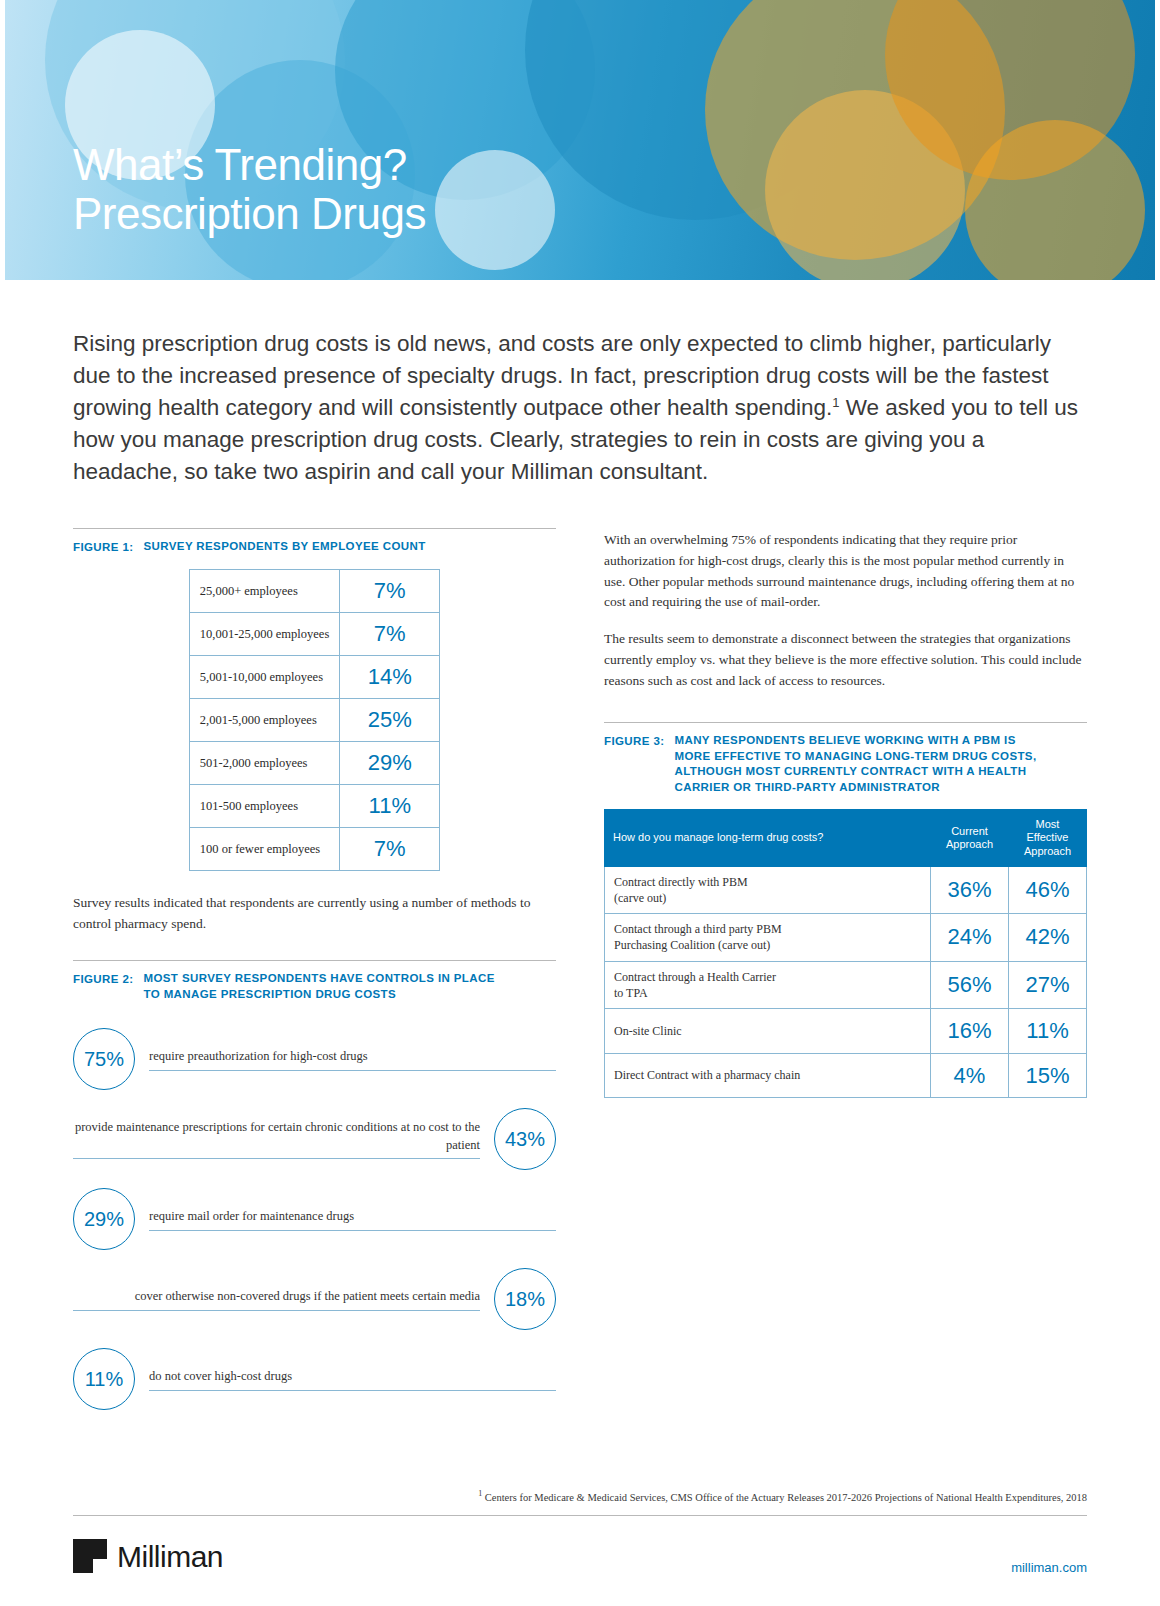What’s Trending?
Prescription Drugs
Rising prescription drug costs is old news, and costs are only expected to climb higher, particularly due to the increased presence of specialty drugs. In fact, prescription drug costs will be the fastest growing health category and will consistently outpace other health spending.1 We asked you to tell us how you manage prescription drug costs. Clearly, strategies to rein in costs are giving you a headache, so take two aspirin and call your Milliman consultant.
Figure 1: Survey respondents by employee count
| 25,000+ employees | 7% |
| 10,001-25,000 employees | 7% |
| 5,001-10,000 employees | 14% |
| 2,001-5,000 employees | 25% |
| 501-2,000 employees | 29% |
| 101-500 employees | 11% |
| 100 or fewer employees | 7% |
Survey results indicated that respondents are currently using a number of methods to control pharmacy spend.
Figure 2: Most survey respondents have controls in place
to manage prescription drug costs
75%
require preauthorization for high-cost drugs
provide maintenance prescriptions for certain chronic conditions at no cost to the patient
43%
29%
require mail order for maintenance drugs
cover otherwise non-covered drugs if the patient meets certain media
18%
11%
do not cover high-cost drugs
With an overwhelming 75% of respondents indicating that they require prior authorization for high-cost drugs, clearly this is the most popular method currently in use. Other popular methods surround maintenance drugs, including offering them at no cost and requiring the use of mail-order.
The results seem to demonstrate a disconnect between the strategies that organizations currently employ vs. what they believe is the more effective solution. This could include reasons such as cost and lack of access to resources.
Figure 3: Many respondents believe working with a PBM is
more effective to managing long-term drug costs,
although most currently contract with a health
carrier or third-party administrator
| How do you manage long-term drug costs? | Current Approach | Most Effective Approach |
| --- | --- | --- |
| Contract directly with PBM (carve out) | 36% | 46% |
| Contact through a third party PBM Purchasing Coalition (carve out) | 24% | 42% |
| Contract through a Health Carrier to TPA | 56% | 27% |
| On-site Clinic | 16% | 11% |
| Direct Contract with a pharmacy chain | 4% | 15% |
1 Centers for Medicare & Medicaid Services, CMS Office of the Actuary Releases 2017-2026 Projections of National Health Expenditures, 2018
Milliman
milliman.com